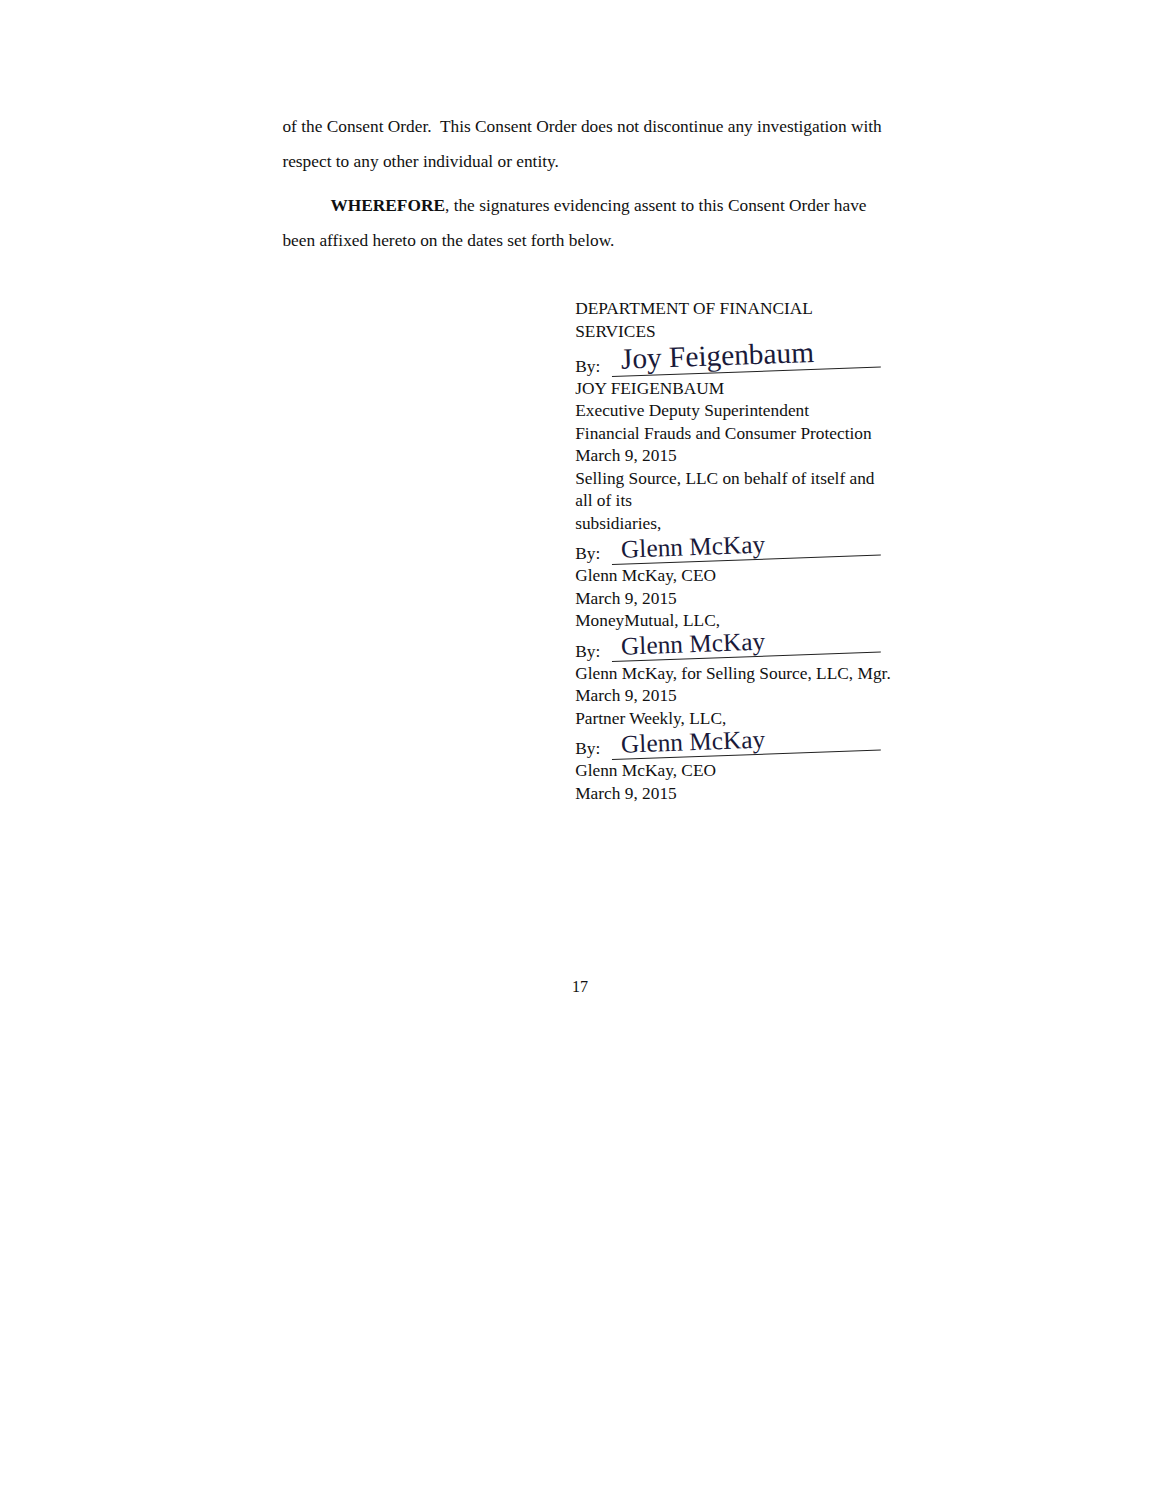of the Consent Order. This Consent Order does not discontinue any investigation with respect to any other individual or entity.
WHEREFORE, the signatures evidencing assent to this Consent Order have been affixed hereto on the dates set forth below.
DEPARTMENT OF FINANCIAL SERVICES
By: Joy Feigenbaum
JOY FEIGENBAUM
Executive Deputy Superintendent
Financial Frauds and Consumer Protection
March 9, 2015
Selling Source, LLC on behalf of itself and all of its
subsidiaries,
By: Glenn McKay
Glenn McKay, CEO
March 9, 2015
MoneyMutual, LLC,
By: Glenn McKay
Glenn McKay, for Selling Source, LLC, Mgr.
March 9, 2015
Partner Weekly, LLC,
By: Glenn McKay
Glenn McKay, CEO
March 9, 2015
17